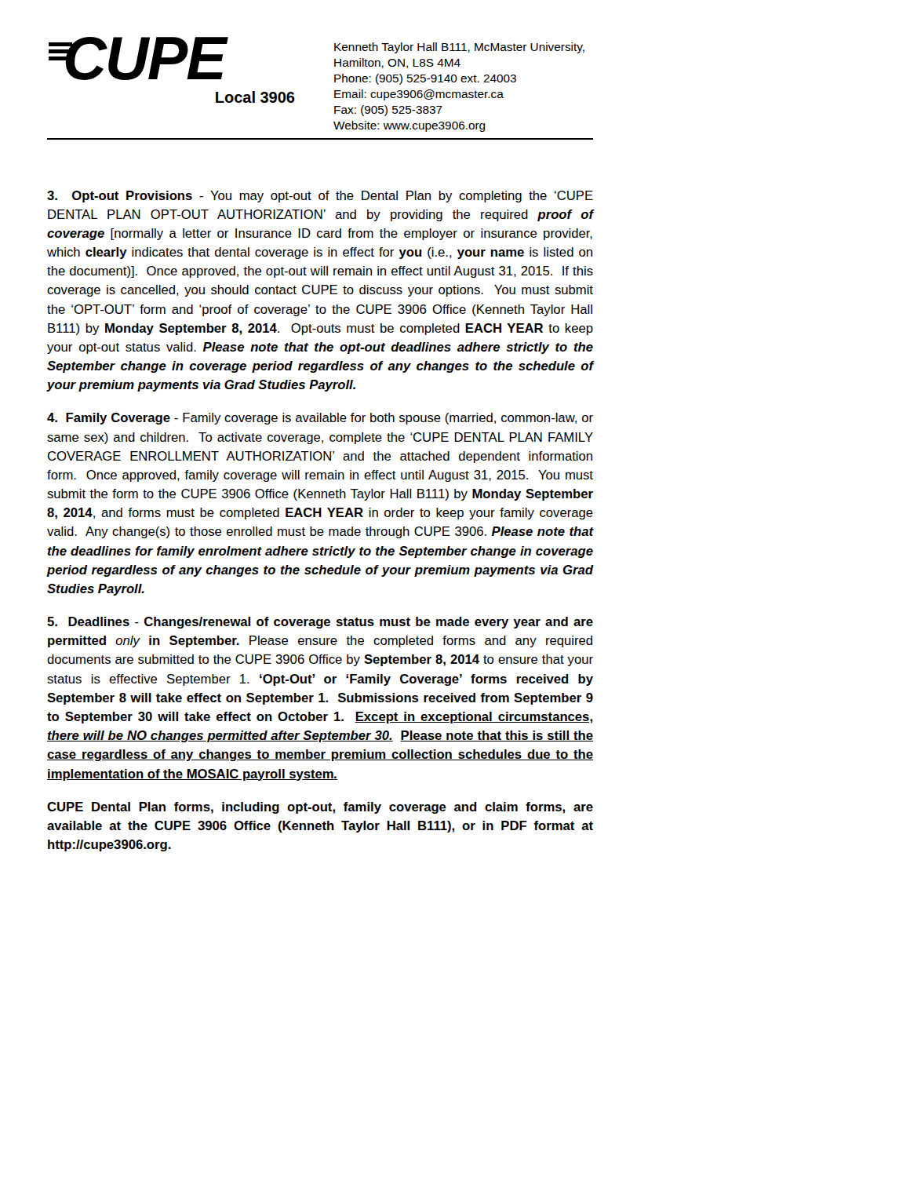CUPE
Local 3906
Kenneth Taylor Hall B111, McMaster University,
Hamilton, ON, L8S 4M4
Phone: (905) 525-9140 ext. 24003
Email: cupe3906@mcmaster.ca
Fax: (905) 525-3837
Website: www.cupe3906.org
3. Opt-out Provisions - You may opt-out of the Dental Plan by completing the ‘CUPE DENTAL PLAN OPT-OUT AUTHORIZATION’ and by providing the required proof of coverage [normally a letter or Insurance ID card from the employer or insurance provider, which clearly indicates that dental coverage is in effect for you (i.e., your name is listed on the document)]. Once approved, the opt-out will remain in effect until August 31, 2015. If this coverage is cancelled, you should contact CUPE to discuss your options. You must submit the ‘OPT-OUT’ form and ‘proof of coverage’ to the CUPE 3906 Office (Kenneth Taylor Hall B111) by Monday September 8, 2014. Opt-outs must be completed EACH YEAR to keep your opt-out status valid. Please note that the opt-out deadlines adhere strictly to the September change in coverage period regardless of any changes to the schedule of your premium payments via Grad Studies Payroll.
4. Family Coverage - Family coverage is available for both spouse (married, common-law, or same sex) and children. To activate coverage, complete the ‘CUPE DENTAL PLAN FAMILY COVERAGE ENROLLMENT AUTHORIZATION’ and the attached dependent information form. Once approved, family coverage will remain in effect until August 31, 2015. You must submit the form to the CUPE 3906 Office (Kenneth Taylor Hall B111) by Monday September 8, 2014, and forms must be completed EACH YEAR in order to keep your family coverage valid. Any change(s) to those enrolled must be made through CUPE 3906. Please note that the deadlines for family enrolment adhere strictly to the September change in coverage period regardless of any changes to the schedule of your premium payments via Grad Studies Payroll.
5. Deadlines - Changes/renewal of coverage status must be made every year and are permitted only in September. Please ensure the completed forms and any required documents are submitted to the CUPE 3906 Office by September 8, 2014 to ensure that your status is effective September 1. ‘Opt-Out’ or ‘Family Coverage’ forms received by September 8 will take effect on September 1. Submissions received from September 9 to September 30 will take effect on October 1. Except in exceptional circumstances, there will be NO changes permitted after September 30. Please note that this is still the case regardless of any changes to member premium collection schedules due to the implementation of the MOSAIC payroll system.
CUPE Dental Plan forms, including opt-out, family coverage and claim forms, are available at the CUPE 3906 Office (Kenneth Taylor Hall B111), or in PDF format at http://cupe3906.org.